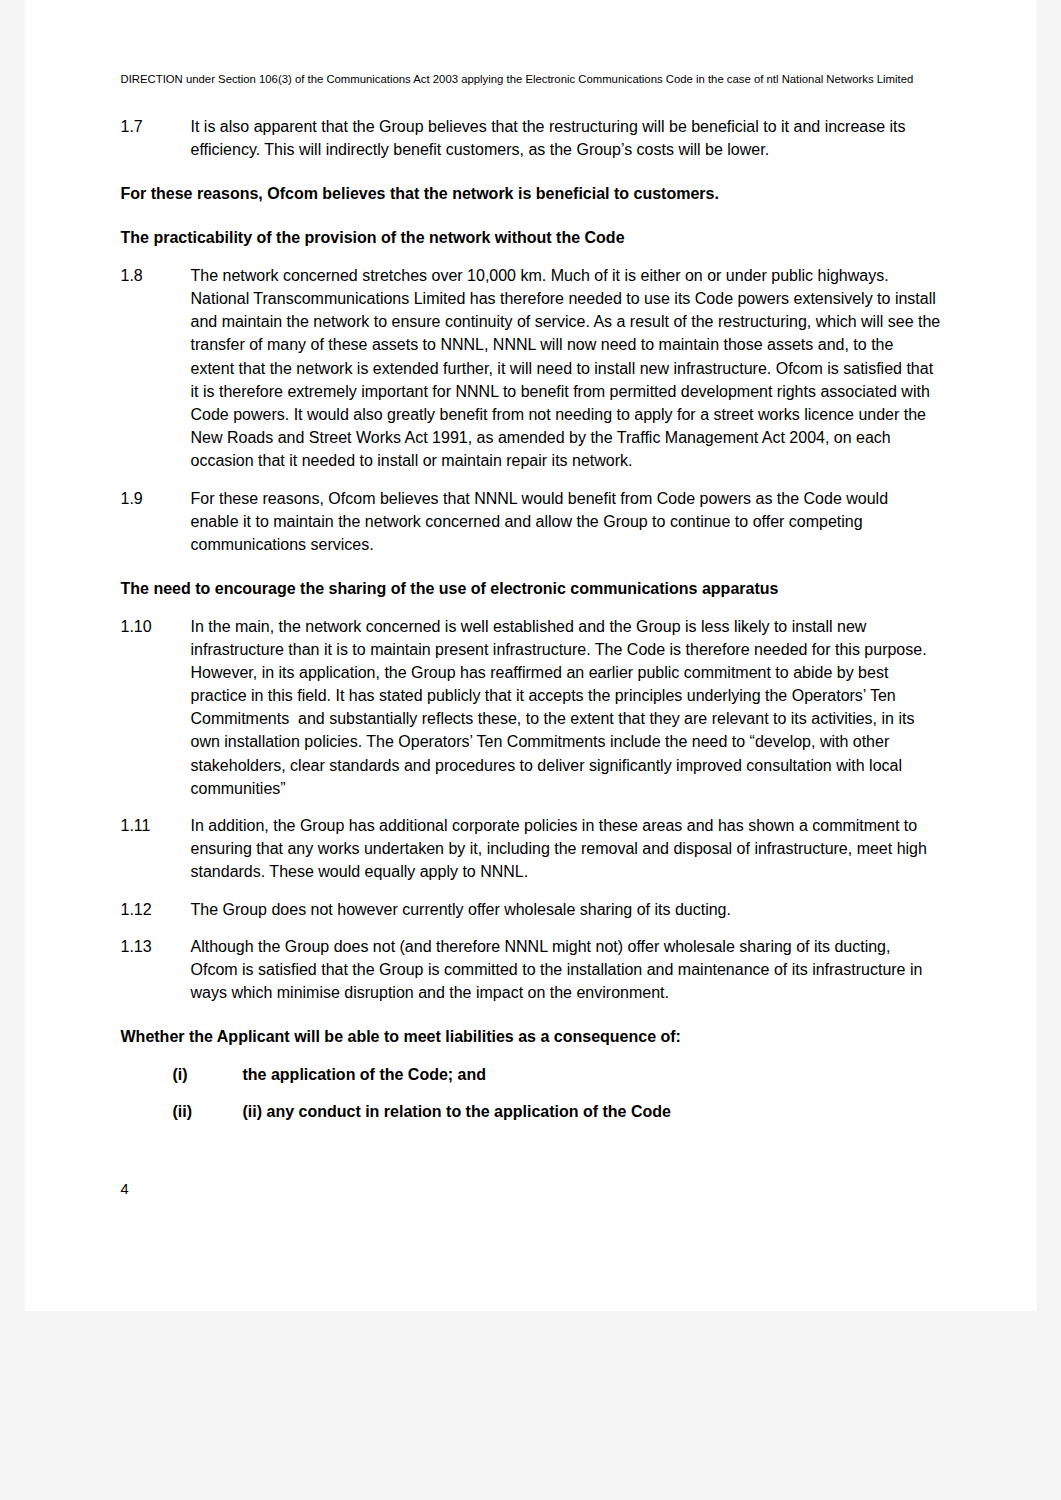DIRECTION under Section 106(3) of the Communications Act 2003 applying the Electronic Communications Code in the case of ntl National Networks Limited
1.7
It is also apparent that the Group believes that the restructuring will be beneficial to it and increase its efficiency. This will indirectly benefit customers, as the Group’s costs will be lower.
For these reasons, Ofcom believes that the network is beneficial to customers.
The practicability of the provision of the network without the Code
1.8
The network concerned stretches over 10,000 km. Much of it is either on or under public highways. National Transcommunications Limited has therefore needed to use its Code powers extensively to install and maintain the network to ensure continuity of service. As a result of the restructuring, which will see the transfer of many of these assets to NNNL, NNNL will now need to maintain those assets and, to the extent that the network is extended further, it will need to install new infrastructure. Ofcom is satisfied that it is therefore extremely important for NNNL to benefit from permitted development rights associated with Code powers. It would also greatly benefit from not needing to apply for a street works licence under the New Roads and Street Works Act 1991, as amended by the Traffic Management Act 2004, on each occasion that it needed to install or maintain repair its network.
1.9
For these reasons, Ofcom believes that NNNL would benefit from Code powers as the Code would enable it to maintain the network concerned and allow the Group to continue to offer competing communications services.
The need to encourage the sharing of the use of electronic communications apparatus
1.10
In the main, the network concerned is well established and the Group is less likely to install new infrastructure than it is to maintain present infrastructure. The Code is therefore needed for this purpose. However, in its application, the Group has reaffirmed an earlier public commitment to abide by best practice in this field. It has stated publicly that it accepts the principles underlying the Operators’ Ten Commitments and substantially reflects these, to the extent that they are relevant to its activities, in its own installation policies. The Operators’ Ten Commitments include the need to “develop, with other stakeholders, clear standards and procedures to deliver significantly improved consultation with local communities”
1.11
In addition, the Group has additional corporate policies in these areas and has shown a commitment to ensuring that any works undertaken by it, including the removal and disposal of infrastructure, meet high standards. These would equally apply to NNNL.
1.12
The Group does not however currently offer wholesale sharing of its ducting.
1.13
Although the Group does not (and therefore NNNL might not) offer wholesale sharing of its ducting, Ofcom is satisfied that the Group is committed to the installation and maintenance of its infrastructure in ways which minimise disruption and the impact on the environment.
Whether the Applicant will be able to meet liabilities as a consequence of:
(i) the application of the Code; and
(ii)(ii) any conduct in relation to the application of the Code
4